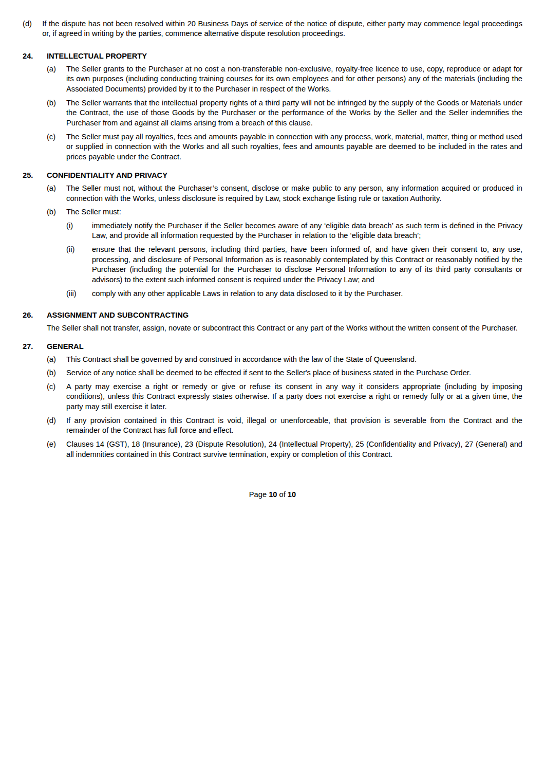(d)
If the dispute has not been resolved within 20 Business Days of service of the notice of dispute, either party may commence legal proceedings or, if agreed in writing by the parties, commence alternative dispute resolution proceedings.
24. Intellectual Property
(a)
The Seller grants to the Purchaser at no cost a non-transferable non-exclusive, royalty-free licence to use, copy, reproduce or adapt for its own purposes (including conducting training courses for its own employees and for other persons) any of the materials (including the Associated Documents) provided by it to the Purchaser in respect of the Works.
(b)
The Seller warrants that the intellectual property rights of a third party will not be infringed by the supply of the Goods or Materials under the Contract, the use of those Goods by the Purchaser or the performance of the Works by the Seller and the Seller indemnifies the Purchaser from and against all claims arising from a breach of this clause.
(c)
The Seller must pay all royalties, fees and amounts payable in connection with any process, work, material, matter, thing or method used or supplied in connection with the Works and all such royalties, fees and amounts payable are deemed to be included in the rates and prices payable under the Contract.
25. Confidentiality and Privacy
(a)
The Seller must not, without the Purchaser’s consent, disclose or make public to any person, any information acquired or produced in connection with the Works, unless disclosure is required by Law, stock exchange listing rule or taxation Authority.
(b)
The Seller must:
(i)
immediately notify the Purchaser if the Seller becomes aware of any ‘eligible data breach’ as such term is defined in the Privacy Law, and provide all information requested by the Purchaser in relation to the ‘eligible data breach’;
(ii)
ensure that the relevant persons, including third parties, have been informed of, and have given their consent to, any use, processing, and disclosure of Personal Information as is reasonably contemplated by this Contract or reasonably notified by the Purchaser (including the potential for the Purchaser to disclose Personal Information to any of its third party consultants or advisors) to the extent such informed consent is required under the Privacy Law; and
(iii)
comply with any other applicable Laws in relation to any data disclosed to it by the Purchaser.
26. Assignment and Subcontracting
The Seller shall not transfer, assign, novate or subcontract this Contract or any part of the Works without the written consent of the Purchaser.
27. General
(a)
This Contract shall be governed by and construed in accordance with the law of the State of Queensland.
(b)
Service of any notice shall be deemed to be effected if sent to the Seller's place of business stated in the Purchase Order.
(c)
A party may exercise a right or remedy or give or refuse its consent in any way it considers appropriate (including by imposing conditions), unless this Contract expressly states otherwise. If a party does not exercise a right or remedy fully or at a given time, the party may still exercise it later.
(d)
If any provision contained in this Contract is void, illegal or unenforceable, that provision is severable from the Contract and the remainder of the Contract has full force and effect.
(e)
Clauses 14 (GST), 18 (Insurance), 23 (Dispute Resolution), 24 (Intellectual Property), 25 (Confidentiality and Privacy), 27 (General) and all indemnities contained in this Contract survive termination, expiry or completion of this Contract.
Page 10 of 10